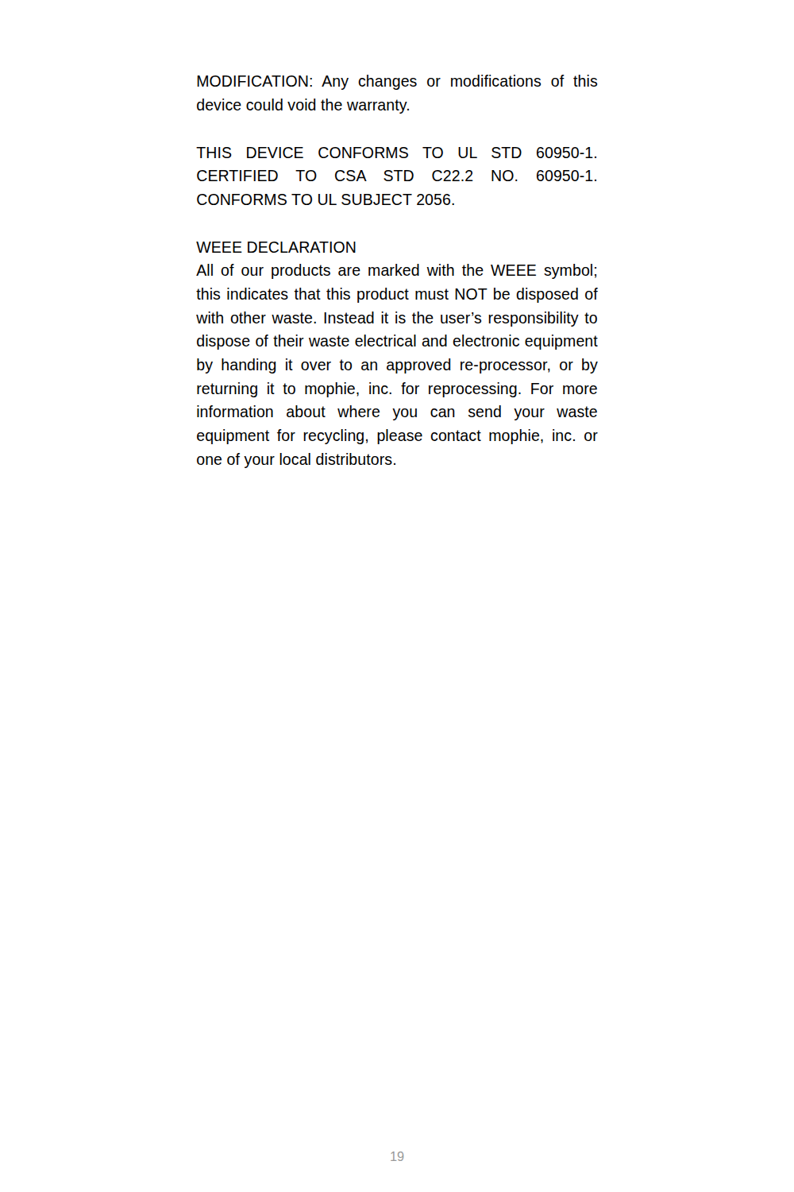MODIFICATION: Any changes or modifications of this device could void the warranty.
THIS DEVICE CONFORMS TO UL STD 60950-1. CERTIFIED TO CSA STD C22.2 NO. 60950-1. CONFORMS TO UL SUBJECT 2056.
WEEE DECLARATION
All of our products are marked with the WEEE symbol; this indicates that this product must NOT be disposed of with other waste. Instead it is the user’s responsibility to dispose of their waste electrical and electronic equipment by handing it over to an approved re-processor, or by returning it to mophie, inc. for reprocessing. For more information about where you can send your waste equipment for recycling, please contact mophie, inc. or one of your local distributors.
19